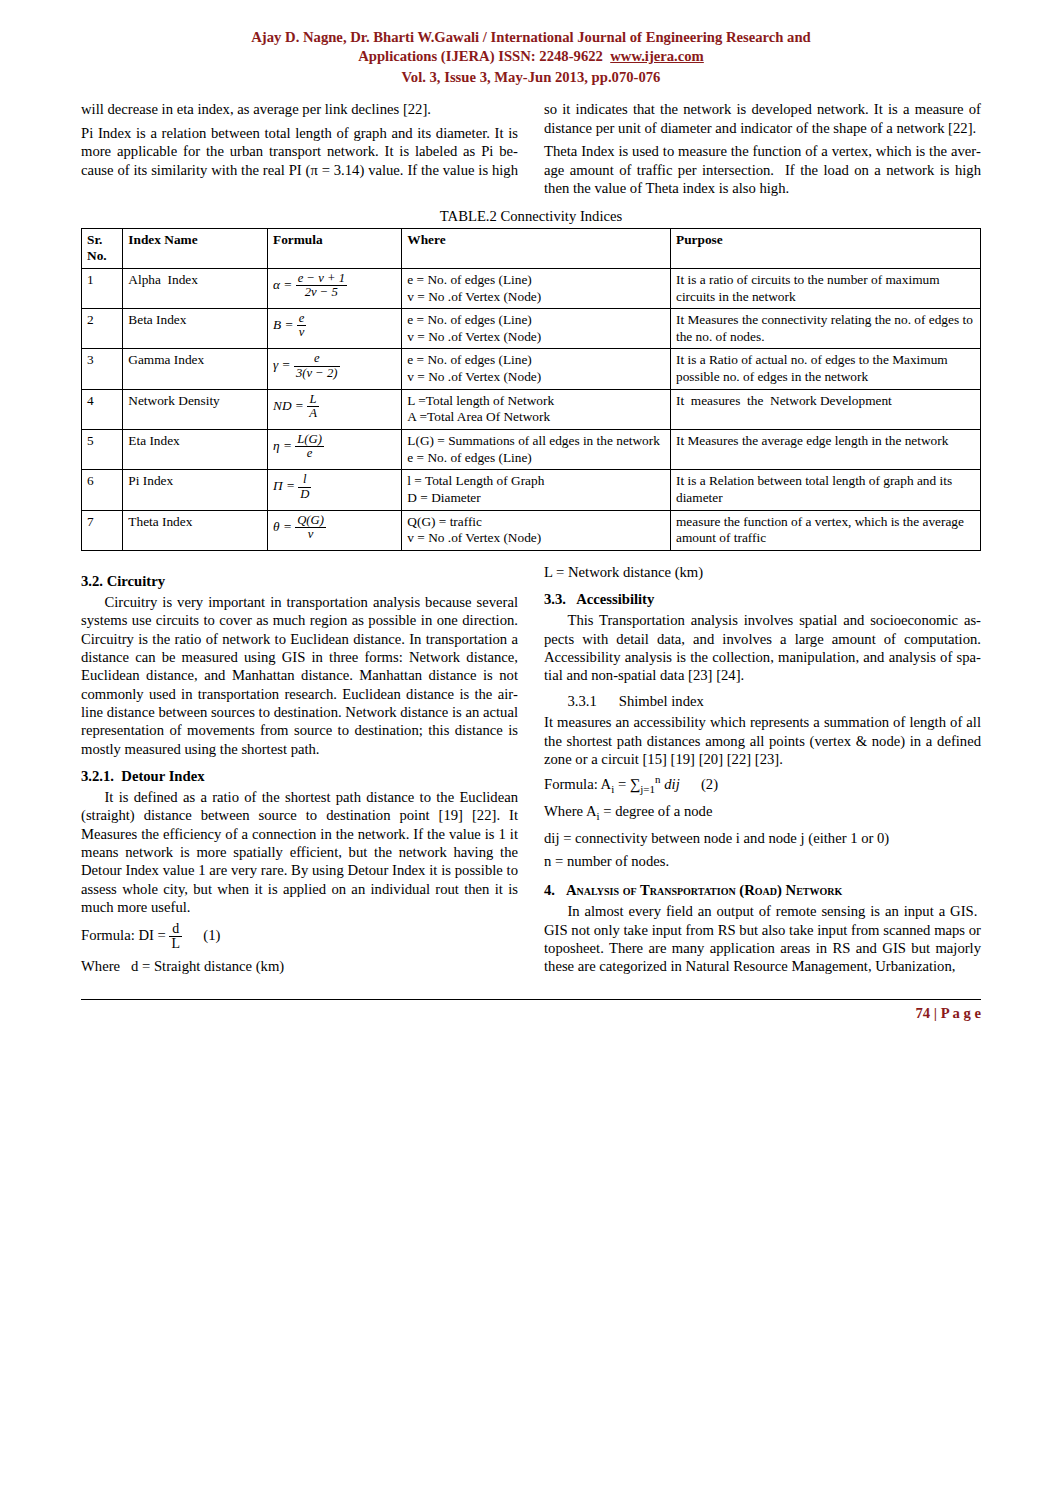Ajay D. Nagne, Dr. Bharti W.Gawali / International Journal of Engineering Research and
Applications (IJERA) ISSN: 2248-9622 www.ijera.com
Vol. 3, Issue 3, May-Jun 2013, pp.070-076
will decrease in eta index, as average per link declines [22].
Pi Index is a relation between total length of graph and its diameter. It is more applicable for the urban transport network. It is labeled as Pi because of its similarity with the real PI (π = 3.14) value. If the value is high so it indicates that the network is developed network. It is a measure of distance per unit of diameter and indicator of the shape of a network [22].
Theta Index is used to measure the function of a vertex, which is the average amount of traffic per intersection. If the load on a network is high then the value of Theta index is also high.
TABLE.2 Connectivity Indices
| Sr. No. | Index Name | Formula | Where | Purpose |
| --- | --- | --- | --- | --- |
| 1 | Alpha Index | α = e − v + 1 2v − 5 | e = No. of edges (Line) v = No .of Vertex (Node) | It is a ratio of circuits to the number of maximum circuits in the network |
| 2 | Beta Index | B = e v | e = No. of edges (Line) v = No .of Vertex (Node) | It Measures the connectivity relating the no. of edges to the no. of nodes. |
| 3 | Gamma Index | γ = e 3(v − 2) | e = No. of edges (Line) v = No .of Vertex (Node) | It is a Ratio of actual no. of edges to the Maximum possible no. of edges in the network |
| 4 | Network Density | ND = L A | L =Total length of Network A =Total Area Of Network | It measures the Network Development |
| 5 | Eta Index | η = L(G) e | L(G) = Summations of all edges in the network e = No. of edges (Line) | It Measures the average edge length in the network |
| 6 | Pi Index | Π = l D | l = Total Length of Graph D = Diameter | It is a Relation between total length of graph and its diameter |
| 7 | Theta Index | θ = Q(G) v | Q(G) = traffic v = No .of Vertex (Node) | measure the function of a vertex, which is the average amount of traffic |
3.2. Circuitry
Circuitry is very important in transportation analysis because several systems use circuits to cover as much region as possible in one direction. Circuitry is the ratio of network to Euclidean distance. In transportation a distance can be measured using GIS in three forms: Network distance, Euclidean distance, and Manhattan distance. Manhattan distance is not commonly used in transportation research. Euclidean distance is the airline distance between sources to destination. Network distance is an actual representation of movements from source to destination; this distance is mostly measured using the shortest path.
3.2.1. Detour Index
It is defined as a ratio of the shortest path distance to the Euclidean (straight) distance between source to destination point [19] [22]. It Measures the efficiency of a connection in the network. If the value is 1 it means network is more spatially efficient, but the network having the Detour Index value 1 are very rare. By using Detour Index it is possible to assess whole city, but when it is applied on an individual rout then it is much more useful.
Formula: DI = dL (1)
Where d = Straight distance (km)
L = Network distance (km)
3.3. Accessibility
This Transportation analysis involves spatial and socioeconomic aspects with detail data, and involves a large amount of computation. Accessibility analysis is the collection, manipulation, and analysis of spatial and non-spatial data [23] [24].
3.3.1 Shimbel index
It measures an accessibility which represents a summation of length of all the shortest path distances among all points (vertex & node) in a defined zone or a circuit [15] [19] [20] [22] [23].
Formula: Ai = ∑j=1n dij (2)
Where Ai = degree of a node
dij = connectivity between node i and node j (either 1 or 0)
n = number of nodes.
4. Analysis of Transportation (Road) Network
In almost every field an output of remote sensing is an input a GIS. GIS not only take input from RS but also take input from scanned maps or toposheet. There are many application areas in RS and GIS but majorly these are categorized in Natural Resource Management, Urbanization,
74 | P a g e